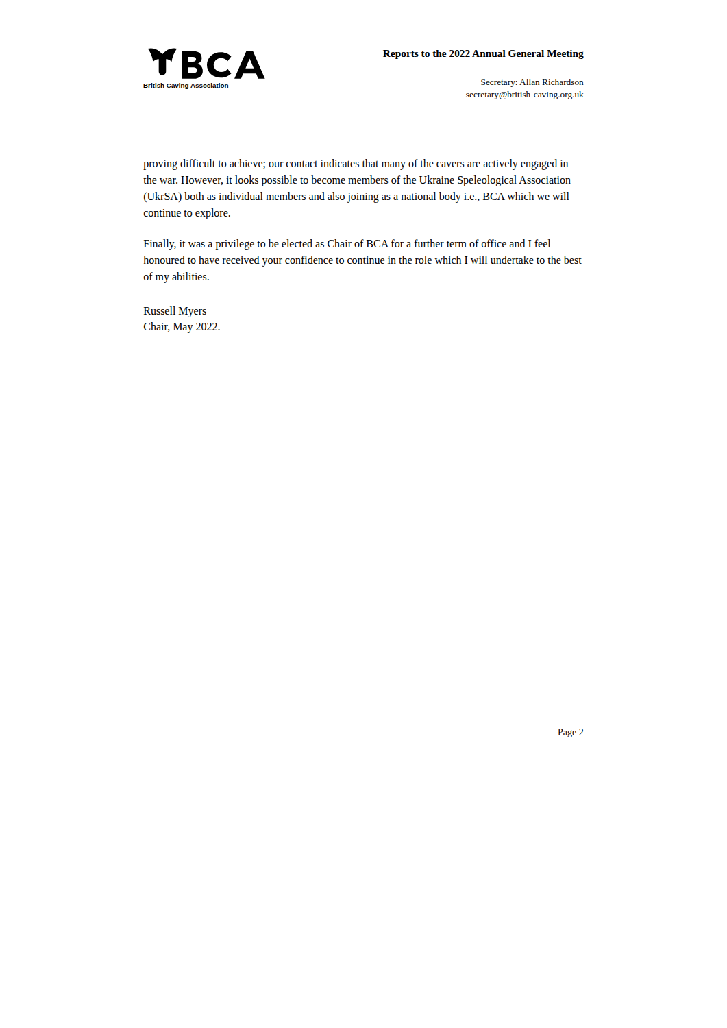British Caving Association
Reports to the 2022 Annual General Meeting
Secretary: Allan Richardson
secretary@british-caving.org.uk
proving difficult to achieve; our contact indicates that many of the cavers are actively engaged in the war. However, it looks possible to become members of the Ukraine Speleological Association (UkrSA) both as individual members and also joining as a national body i.e., BCA which we will continue to explore.
Finally, it was a privilege to be elected as Chair of BCA for a further term of office and I feel honoured to have received your confidence to continue in the role which I will undertake to the best of my abilities.
Russell Myers
Chair, May 2022.
Page 2